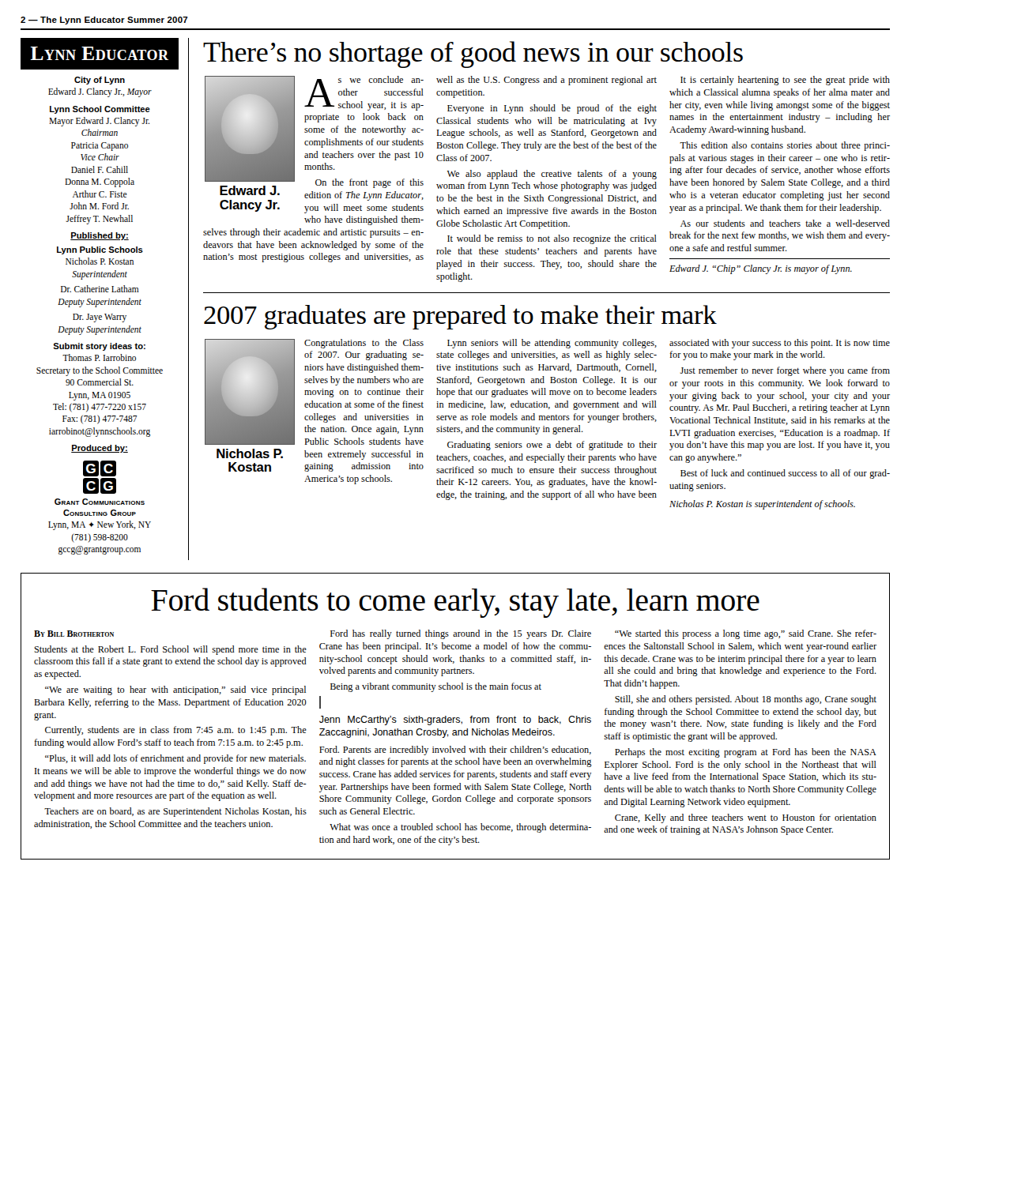2 — The Lynn Educator Summer 2007
Lynn Educator
City of Lynn
Edward J. Clancy Jr., Mayor
Lynn School Committee
Mayor Edward J. Clancy Jr.
Chairman
Patricia Capano
Vice Chair
Daniel F. Cahill
Donna M. Coppola
Arthur C. Fiste
John M. Ford Jr.
Jeffrey T. Newhall
Published by:
Lynn Public Schools
Nicholas P. Kostan
Superintendent
Dr. Catherine Latham
Deputy Superintendent
Dr. Jaye Warry
Deputy Superintendent
Submit story ideas to:
Thomas P. Iarrobino
Secretary to the School Committee
90 Commercial St.
Lynn, MA 01905
Tel: (781) 477-7220 x157
Fax: (781) 477-7487
iarrobinot@lynnschools.org
Produced by:
GC
CG
Grant Communications
Consulting Group
Lynn, MA ✦ New York, NY
(781) 598-8200
gccg@grantgroup.com
There’s no shortage of good news in our schools
Edward J.
Clancy Jr.
As we conclude another successful school year, it is appropriate to look back on some of the noteworthy accomplishments of our students and teachers over the past 10 months.
On the front page of this edition of The Lynn Educator, you will meet some students who have distinguished themselves through their academic and artistic pursuits – endeavors that have been acknowledged by some of the nation’s most prestigious colleges and universities, as well as the U.S. Congress and a prominent regional art competition.
Everyone in Lynn should be proud of the eight Classical students who will be matriculating at Ivy League schools, as well as Stanford, Georgetown and Boston College. They truly are the best of the best of the Class of 2007.
We also applaud the creative talents of a young woman from Lynn Tech whose photography was judged to be the best in the Sixth Congressional District, and which earned an impressive five awards in the Boston Globe Scholastic Art Competition.
It would be remiss to not also recognize the critical role that these students’ teachers and parents have played in their success. They, too, should share the spotlight.
It is certainly heartening to see the great pride with which a Classical alumna speaks of her alma mater and her city, even while living amongst some of the biggest names in the entertainment industry – including her Academy Award-winning husband.
This edition also contains stories about three principals at various stages in their career – one who is retiring after four decades of service, another whose efforts have been honored by Salem State College, and a third who is a veteran educator completing just her second year as a principal. We thank them for their leadership.
As our students and teachers take a well-deserved break for the next few months, we wish them and everyone a safe and restful summer.
Edward J. “Chip” Clancy Jr. is mayor of Lynn.
2007 graduates are prepared to make their mark
Nicholas P.
Kostan
Congratulations to the Class of 2007. Our graduating seniors have distinguished themselves by the numbers who are moving on to continue their education at some of the finest colleges and universities in the nation. Once again, Lynn Public Schools students have been extremely successful in gaining admission into America’s top schools.
Lynn seniors will be attending community colleges, state colleges and universities, as well as highly selective institutions such as Harvard, Dartmouth, Cornell, Stanford, Georgetown and Boston College. It is our hope that our graduates will move on to become leaders in medicine, law, education, and government and will serve as role models and mentors for younger brothers, sisters, and the community in general.
Graduating seniors owe a debt of gratitude to their teachers, coaches, and especially their parents who have sacrificed so much to ensure their success throughout their K-12 careers. You, as graduates, have the knowledge, the training, and the support of all who have been associated with your success to this point. It is now time for you to make your mark in the world.
Just remember to never forget where you came from or your roots in this community. We look forward to your giving back to your school, your city and your country. As Mr. Paul Buccheri, a retiring teacher at Lynn Vocational Technical Institute, said in his remarks at the LVTI graduation exercises, “Education is a roadmap. If you don’t have this map you are lost. If you have it, you can go anywhere.”
Best of luck and continued success to all of our graduating seniors.
Nicholas P. Kostan is superintendent of schools.
Ford students to come early, stay late, learn more
By Bill Brotherton
Students at the Robert L. Ford School will spend more time in the classroom this fall if a state grant to extend the school day is approved as expected.
“We are waiting to hear with anticipation,” said vice principal Barbara Kelly, referring to the Mass. Department of Education 2020 grant.
Currently, students are in class from 7:45 a.m. to 1:45 p.m. The funding would allow Ford’s staff to teach from 7:15 a.m. to 2:45 p.m.
“Plus, it will add lots of enrichment and provide for new materials. It means we will be able to improve the wonderful things we do now and add things we have not had the time to do,” said Kelly. Staff development and more resources are part of the equation as well.
Teachers are on board, as are Superintendent Nicholas Kostan, his administration, the School Committee and the teachers union.
Ford has really turned things around in the 15 years Dr. Claire Crane has been principal. It’s become a model of how the community-school concept should work, thanks to a committed staff, involved parents and community partners.
Being a vibrant community school is the main focus at
Jenn McCarthy’s sixth-graders, from front to back, Chris Zaccagnini, Jonathan Crosby, and Nicholas Medeiros.
Ford. Parents are incredibly involved with their children’s education, and night classes for parents at the school have been an overwhelming success. Crane has added services for parents, students and staff every year. Partnerships have been formed with Salem State College, North Shore Community College, Gordon College and corporate sponsors such as General Electric.
What was once a troubled school has become, through determination and hard work, one of the city’s best.
“We started this process a long time ago,” said Crane. She references the Saltonstall School in Salem, which went year-round earlier this decade. Crane was to be interim principal there for a year to learn all she could and bring that knowledge and experience to the Ford. That didn’t happen.
Still, she and others persisted. About 18 months ago, Crane sought funding through the School Committee to extend the school day, but the money wasn’t there. Now, state funding is likely and the Ford staff is optimistic the grant will be approved.
Perhaps the most exciting program at Ford has been the NASA Explorer School. Ford is the only school in the Northeast that will have a live feed from the International Space Station, which its students will be able to watch thanks to North Shore Community College and Digital Learning Network video equipment.
Crane, Kelly and three teachers went to Houston for orientation and one week of training at NASA’s Johnson Space Center.